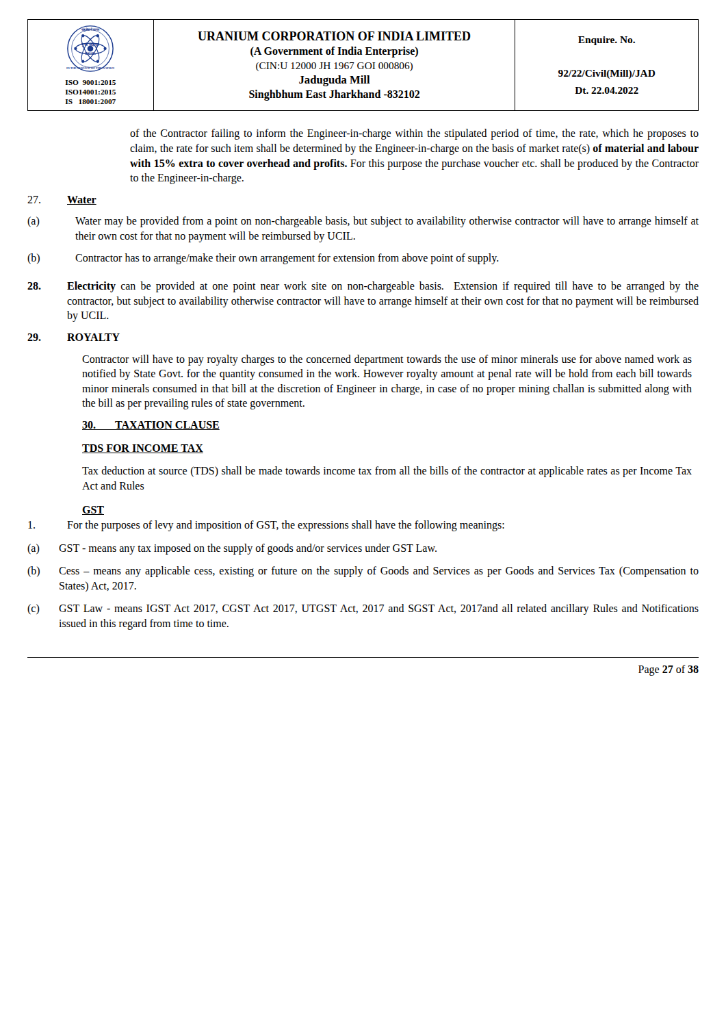| राष्ट्र सेवा में तत्पर IN THE SERVICE OF THE NATION यू सी आई एल UCIL ISO 9001:2015 ISO14001:2015 IS 18001:2007 | URANIUM CORPORATION OF INDIA LIMITED (A Government of India Enterprise) (CIN:U 12000 JH 1967 GOI 000806) Jaduguda Mill Singhbhum East Jharkhand -832102 | Enquire. No. 92/22/Civil(Mill)/JAD Dt. 22.04.2022 |
of the Contractor failing to inform the Engineer-in-charge within the stipulated period of time, the rate, which he proposes to claim, the rate for such item shall be determined by the Engineer-in-charge on the basis of market rate(s) of material and labour with 15% extra to cover overhead and profits. For this purpose the purchase voucher etc. shall be produced by the Contractor to the Engineer-in-charge.
| 27. | Water |
| (a) | Water may be provided from a point on non-chargeable basis, but subject to availability otherwise contractor will have to arrange himself at their own cost for that no payment will be reimbursed by UCIL. |
| (b) | Contractor has to arrange/make their own arrangement for extension from above point of supply. |
| 28. | Electricity can be provided at one point near work site on non-chargeable basis. Extension if required till have to be arranged by the contractor, but subject to availability otherwise contractor will have to arrange himself at their own cost for that no payment will be reimbursed by UCIL. |
| 29. | ROYALTY |
Contractor will have to pay royalty charges to the concerned department towards the use of minor minerals use for above named work as notified by State Govt. for the quantity consumed in the work. However royalty amount at penal rate will be hold from each bill towards minor minerals consumed in that bill at the discretion of Engineer in charge, in case of no proper mining challan is submitted along with the bill as per prevailing rules of state government.
30. TAXATION CLAUSE
TDS FOR INCOME TAX
Tax deduction at source (TDS) shall be made towards income tax from all the bills of the contractor at applicable rates as per Income Tax Act and Rules
GST
| 1. | For the purposes of levy and imposition of GST, the expressions shall have the following meanings: |
| (a) | GST - means any tax imposed on the supply of goods and/or services under GST Law. |
| (b) | Cess – means any applicable cess, existing or future on the supply of Goods and Services as per Goods and Services Tax (Compensation to States) Act, 2017. |
| (c) | GST Law - means IGST Act 2017, CGST Act 2017, UTGST Act, 2017 and SGST Act, 2017and all related ancillary Rules and Notifications issued in this regard from time to time. |
Page 27 of 38